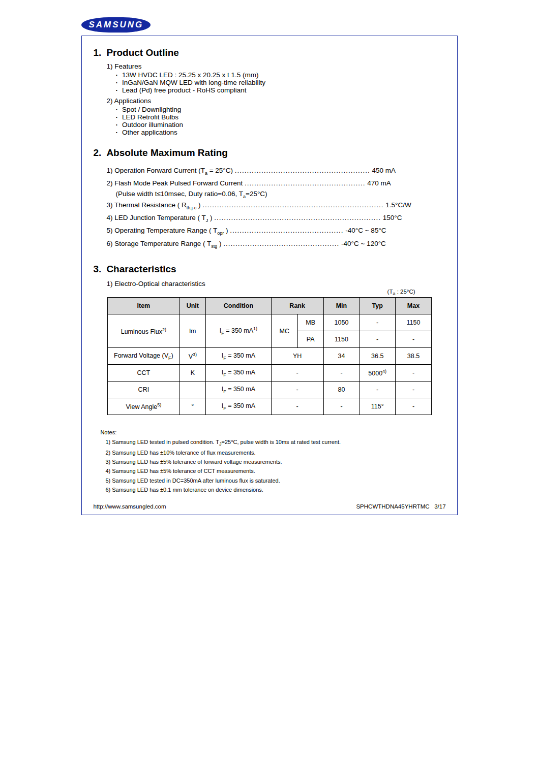SAMSUNG
1. Product Outline
1) Features
13W HVDC LED : 25.25 x 20.25 x t 1.5 (mm)
InGaN/GaN MQW LED with long-time reliability
Lead (Pd) free product - RoHS compliant
2) Applications
Spot / Downlighting
LED Retrofit Bulbs
Outdoor illumination
Other applications
2. Absolute Maximum Rating
1) Operation Forward Current (Ta = 25°C) ........................................................ 450 mA
2) Flash Mode Peak Pulsed Forward Current .................................................. 470 mA
(Pulse width t≤10msec, Duty ratio=0.06, Ta=25°C)
3) Thermal Resistance ( Rth,j-c ) ........................................................................... 1.5°C/W
4) LED Junction Temperature ( TJ ) ..................................................................... 150°C
5) Operating Temperature Range ( Topr ) ............................................... -40°C ~ 85°C
6) Storage Temperature Range ( Tstg ) ................................................ -40°C ~ 120°C
3. Characteristics
1) Electro-Optical characteristics
(Ta : 25°C)
| Item | Unit | Condition | Rank | Min | Typ | Max |
| --- | --- | --- | --- | --- | --- | --- |
| Luminous Flux 2) | lm | I F = 350 mA 1) | MC | MB | 1050 | - | 1150 |
| PA | 1150 | - | - |
| Forward Voltage (V F ) | V 3) | I F = 350 mA | YH | 34 | 36.5 | 38.5 |
| CCT | K | I F = 350 mA | - | - | 5000 4) | - |
| CRI | | I F = 350 mA | - | 80 | - | - |
| View Angle 5) | ° | I F = 350 mA | - | - | 115° | - |
Notes:
1) Samsung LED tested in pulsed condition. TJ=25°C, pulse width is 10ms at rated test current.
2) Samsung LED has ±10% tolerance of flux measurements.
3) Samsung LED has ±5% tolerance of forward voltage measurements.
4) Samsung LED has ±5% tolerance of CCT measurements.
5) Samsung LED tested in DC=350mA after luminous flux is saturated.
6) Samsung LED has ±0.1 mm tolerance on device dimensions.
http://www.samsungled.com
SPHCWTHDNA45YHRTMC 3/17